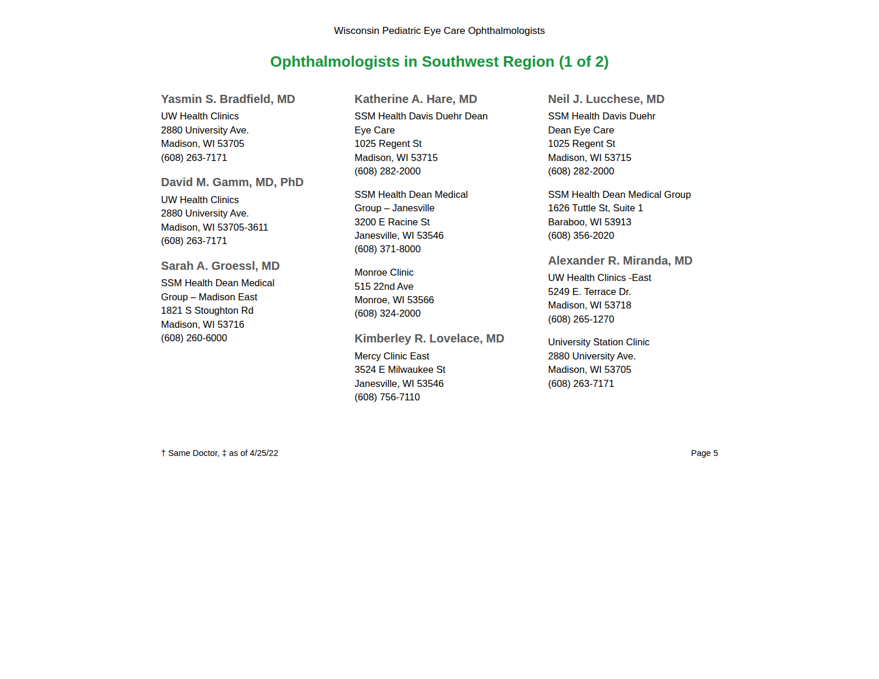Wisconsin Pediatric Eye Care Ophthalmologists
Ophthalmologists in Southwest Region (1 of 2)
Yasmin S. Bradfield, MD
UW Health Clinics
2880 University Ave.
Madison, WI 53705
(608) 263-7171
David M. Gamm, MD, PhD
UW Health Clinics
2880 University Ave.
Madison, WI 53705-3611
(608) 263-7171
Sarah A. Groessl, MD
SSM Health Dean Medical
Group – Madison East
1821 S Stoughton Rd
Madison, WI 53716
(608) 260-6000
Katherine A. Hare, MD
SSM Health Davis Duehr Dean
Eye Care
1025 Regent St
Madison, WI 53715
(608) 282-2000
SSM Health Dean Medical
Group – Janesville
3200 E Racine St
Janesville, WI 53546
(608) 371-8000
Monroe Clinic
515 22nd Ave
Monroe, WI 53566
(608) 324-2000
Kimberley R. Lovelace, MD
Mercy Clinic East
3524 E Milwaukee St
Janesville, WI 53546
(608) 756-7110
Neil J. Lucchese, MD
SSM Health Davis Duehr
Dean Eye Care
1025 Regent St
Madison, WI 53715
(608) 282-2000
SSM Health Dean Medical Group
1626 Tuttle St, Suite 1
Baraboo, WI 53913
(608) 356-2020
Alexander R. Miranda, MD
UW Health Clinics -East
5249 E. Terrace Dr.
Madison, WI 53718
(608) 265-1270
University Station Clinic
2880 University Ave.
Madison, WI 53705
(608) 263-7171
† Same Doctor, ‡ as of 4/25/22 Page 5